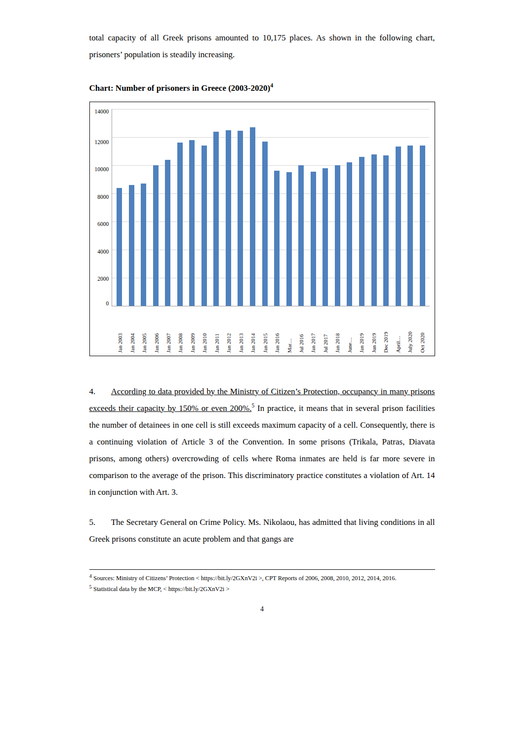total capacity of all Greek prisons amounted to 10,175 places. As shown in the following chart, prisoners’ population is steadily increasing.
Chart: Number of prisoners in Greece (2003-2020)4
14000 12000 10000 8000 6000 4000 2000 0
Jan 2003 Jan 2004 Jan 2005 Jan 2006 Jan 2007 Jan 2008 Jan 2009 Jan 2010 Jan 2011 Jan 2012 Jan 2013 Jan 2014 Jan 2015 Jan 2016 Mar… Jul 2016 Jan 2017 Jul 2017 Jan 2018 June… Jan 2019 Jun 2019 Dec 2019 April… July 2020 Oct 2020
4. According to data provided by the Ministry of Citizen’s Protection, occupancy in many prisons exceeds their capacity by 150% or even 200%.5 In practice, it means that in several prison facilities the number of detainees in one cell is still exceeds maximum capacity of a cell. Consequently, there is a continuing violation of Article 3 of the Convention. In some prisons (Trikala, Patras, Diavata prisons, among others) overcrowding of cells where Roma inmates are held is far more severe in comparison to the average of the prison. This discriminatory practice constitutes a violation of Art. 14 in conjunction with Art. 3.
5. The Secretary General on Crime Policy. Ms. Nikolaou, has admitted that living conditions in all Greek prisons constitute an acute problem and that gangs are
4 Sources: Ministry of Citizens’ Protection < https://bit.ly/2GXnV2i >, CPT Reports of 2006, 2008, 2010, 2012, 2014, 2016.
5 Statistical data by the MCP, < https://bit.ly/2GXnV2i >
4